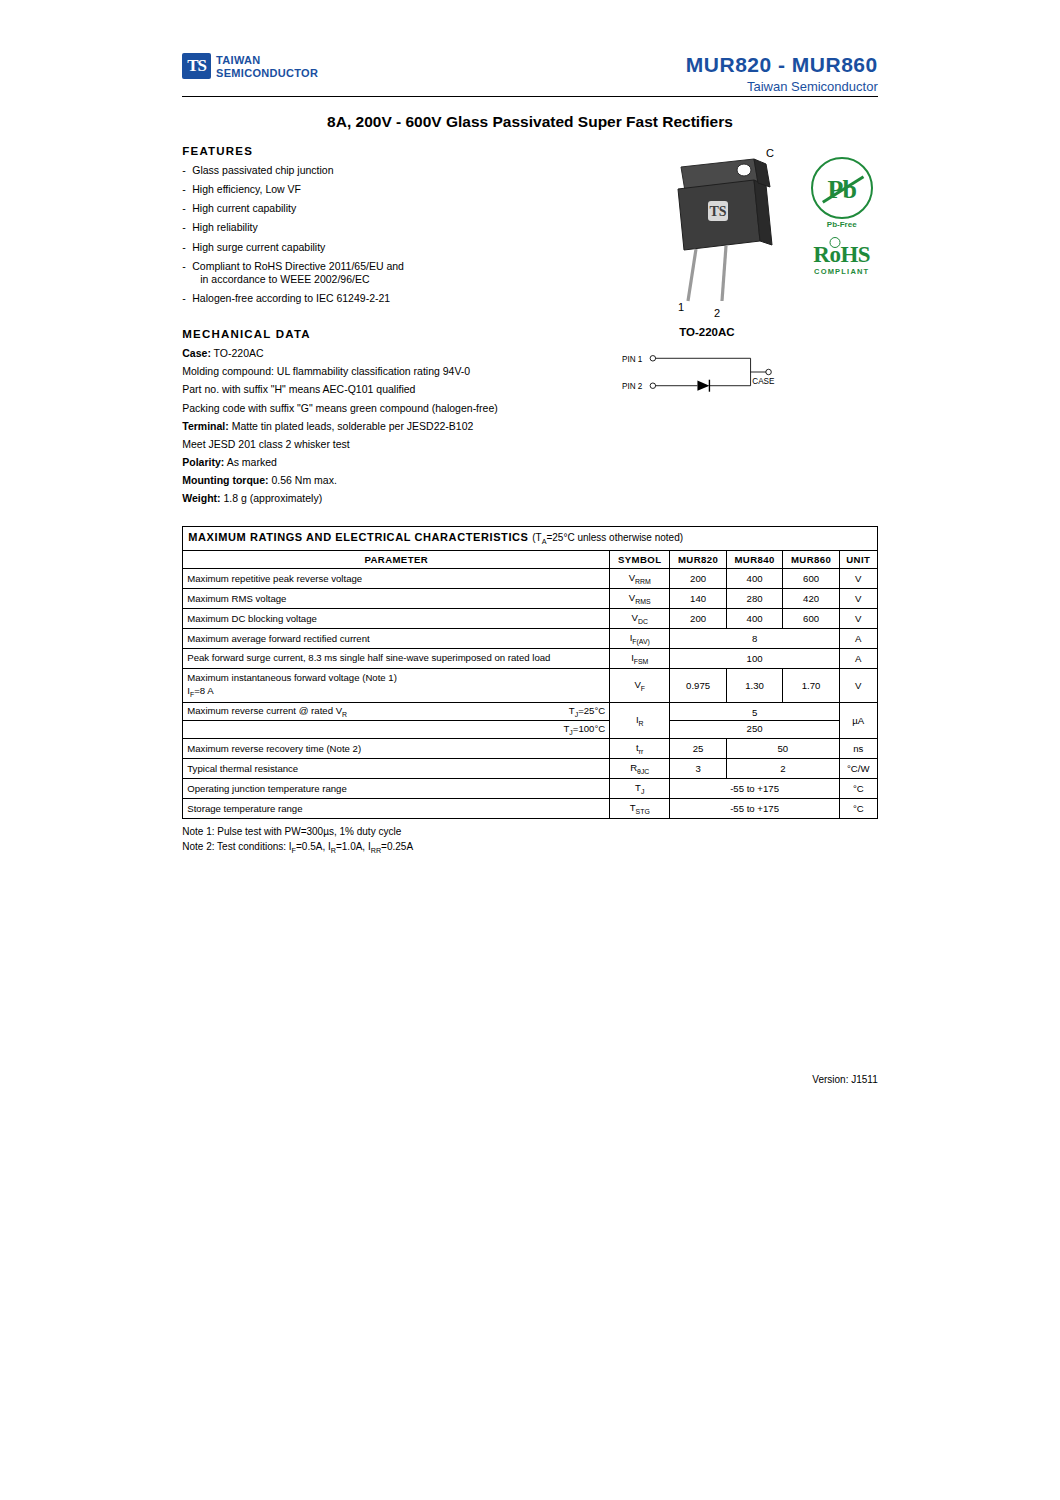TS
TAIWAN
SEMICONDUCTOR
MUR820 - MUR860
Taiwan Semiconductor
8A, 200V - 600V Glass Passivated Super Fast Rectifiers
FEATURES
Glass passivated chip junction
High efficiency, Low VF
High current capability
High reliability
High surge current capability
Compliant to RoHS Directive 2011/65/EU andin accordance to WEEE 2002/96/EC
Halogen-free according to IEC 61249-2-21
MECHANICAL DATA
Case: TO-220AC
Molding compound: UL flammability classification rating 94V-0
Part no. with suffix "H" means AEC-Q101 qualified
Packing code with suffix "G" means green compound (halogen-free)
Terminal: Matte tin plated leads, solderable per JESD22-B102
Meet JESD 201 class 2 whisker test
Polarity: As marked
Mounting torque: 0.56 Nm max.
Weight: 1.8 g (approximately)
TS C 1 2
Pb
Pb-Free
Ro HS
COMPLIANT
TO-220AC
PIN 1 PIN 2 CASE
| MAXIMUM RATINGS AND ELECTRICAL CHARACTERISTICS (T A =25°C unless otherwise noted) |
| --- |
| PARAMETER | SYMBOL | MUR820 | MUR840 | MUR860 | UNIT |
| Maximum repetitive peak reverse voltage | V RRM | 200 | 400 | 600 | V |
| Maximum RMS voltage | V RMS | 140 | 280 | 420 | V |
| Maximum DC blocking voltage | V DC | 200 | 400 | 600 | V |
| Maximum average forward rectified current | I F(AV) | 8 | A |
| Peak forward surge current, 8.3 ms single half sine-wave superimposed on rated load | I FSM | 100 | A |
| Maximum instantaneous forward voltage (Note 1) I F =8 A | V F | 0.975 | 1.30 | 1.70 | V |
| Maximum reverse current @ rated V R T J =25°C T J =100°C | I R | 5 250 | µA |
| Maximum reverse recovery time (Note 2) | t rr | 25 | 50 | ns |
| Typical thermal resistance | R θJC | 3 | 2 | °C/W |
| Operating junction temperature range | T J | -55 to +175 | °C |
| Storage temperature range | T STG | -55 to +175 | °C |
Note 1: Pulse test with PW=300µs, 1% duty cycle
Note 2: Test conditions: IF=0.5A, IR=1.0A, IRR=0.25A
Version: J1511